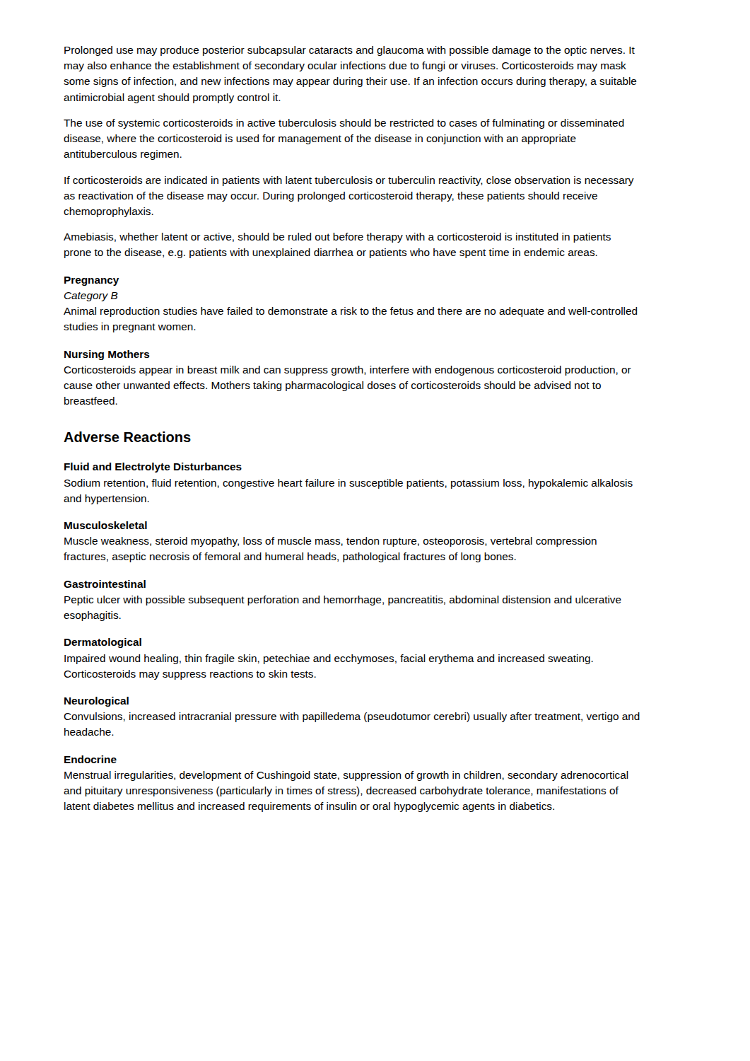Prolonged use may produce posterior subcapsular cataracts and glaucoma with possible damage to the optic nerves. It may also enhance the establishment of secondary ocular infections due to fungi or viruses. Corticosteroids may mask some signs of infection, and new infections may appear during their use. If an infection occurs during therapy, a suitable antimicrobial agent should promptly control it.
The use of systemic corticosteroids in active tuberculosis should be restricted to cases of fulminating or disseminated disease, where the corticosteroid is used for management of the disease in conjunction with an appropriate antituberculous regimen.
If corticosteroids are indicated in patients with latent tuberculosis or tuberculin reactivity, close observation is necessary as reactivation of the disease may occur. During prolonged corticosteroid therapy, these patients should receive chemoprophylaxis.
Amebiasis, whether latent or active, should be ruled out before therapy with a corticosteroid is instituted in patients prone to the disease, e.g. patients with unexplained diarrhea or patients who have spent time in endemic areas.
Pregnancy
Category B
Animal reproduction studies have failed to demonstrate a risk to the fetus and there are no adequate and well-controlled studies in pregnant women.
Nursing Mothers
Corticosteroids appear in breast milk and can suppress growth, interfere with endogenous corticosteroid production, or cause other unwanted effects. Mothers taking pharmacological doses of corticosteroids should be advised not to breastfeed.
Adverse Reactions
Fluid and Electrolyte Disturbances
Sodium retention, fluid retention, congestive heart failure in susceptible patients, potassium loss, hypokalemic alkalosis and hypertension.
Musculoskeletal
Muscle weakness, steroid myopathy, loss of muscle mass, tendon rupture, osteoporosis, vertebral compression fractures, aseptic necrosis of femoral and humeral heads, pathological fractures of long bones.
Gastrointestinal
Peptic ulcer with possible subsequent perforation and hemorrhage, pancreatitis, abdominal distension and ulcerative esophagitis.
Dermatological
Impaired wound healing, thin fragile skin, petechiae and ecchymoses, facial erythema and increased sweating. Corticosteroids may suppress reactions to skin tests.
Neurological
Convulsions, increased intracranial pressure with papilledema (pseudotumor cerebri) usually after treatment, vertigo and headache.
Endocrine
Menstrual irregularities, development of Cushingoid state, suppression of growth in children, secondary adrenocortical and pituitary unresponsiveness (particularly in times of stress), decreased carbohydrate tolerance, manifestations of latent diabetes mellitus and increased requirements of insulin or oral hypoglycemic agents in diabetics.